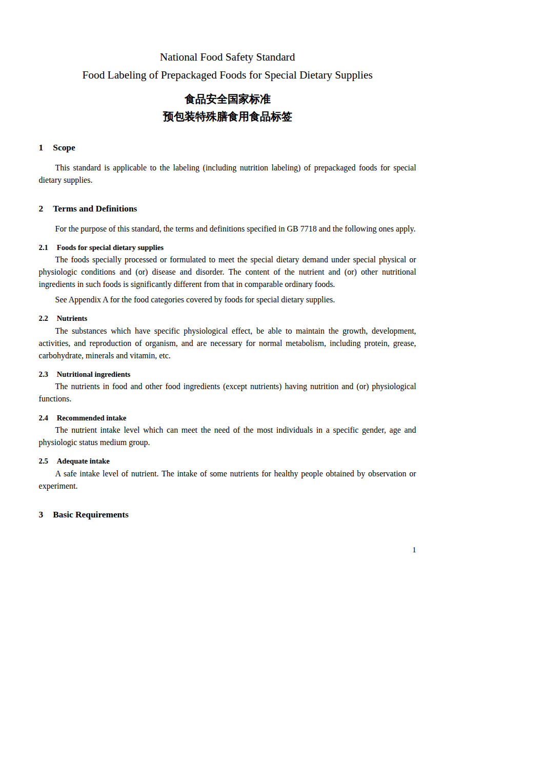National Food Safety Standard
Food Labeling of Prepackaged Foods for Special Dietary Supplies 食品安全国家标准
预包装特殊膳食用食品标签
1 Scope
This standard is applicable to the labeling (including nutrition labeling) of prepackaged foods for special dietary supplies.
2 Terms and Definitions
For the purpose of this standard, the terms and definitions specified in GB 7718 and the following ones apply.
2.1 Foods for special dietary supplies
The foods specially processed or formulated to meet the special dietary demand under special physical or physiologic conditions and (or) disease and disorder. The content of the nutrient and (or) other nutritional ingredients in such foods is significantly different from that in comparable ordinary foods.
See Appendix A for the food categories covered by foods for special dietary supplies.
2.2 Nutrients
The substances which have specific physiological effect, be able to maintain the growth, development, activities, and reproduction of organism, and are necessary for normal metabolism, including protein, grease, carbohydrate, minerals and vitamin, etc.
2.3 Nutritional ingredients
The nutrients in food and other food ingredients (except nutrients) having nutrition and (or) physiological functions.
2.4 Recommended intake
The nutrient intake level which can meet the need of the most individuals in a specific gender, age and physiologic status medium group.
2.5 Adequate intake
A safe intake level of nutrient. The intake of some nutrients for healthy people obtained by observation or experiment.
3 Basic Requirements
1